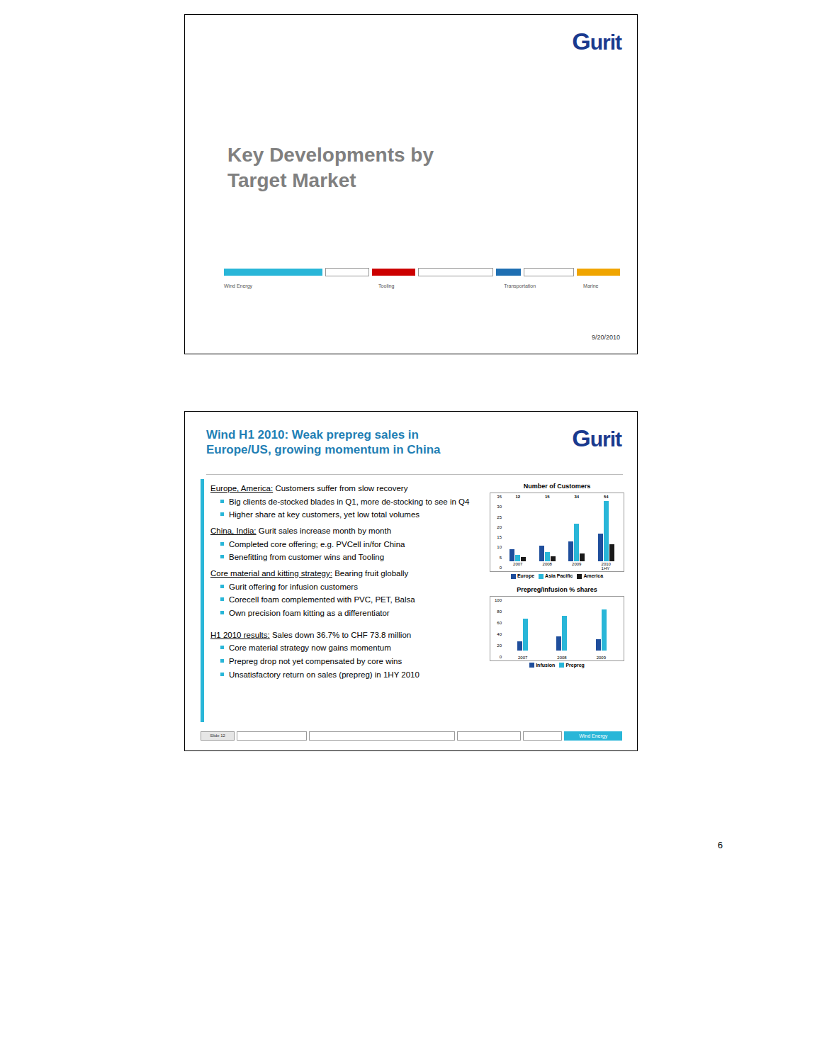Gurit
Key Developments by
Target Market
Wind Energy Tooling Transportation Marine
9/20/2010
Gurit
Wind H1 2010: Weak prepreg sales in
Europe/US, growing momentum in China
Europe, America: Customers suffer from slow recovery
Big clients de-stocked blades in Q1, more de-stocking to see in Q4
Higher share at key customers, yet low total volumes
China, India: Gurit sales increase month by month
Completed core offering; e.g. PVCell in/for China
Benefitting from customer wins and Tooling
Core material and kitting strategy: Bearing fruit globally
Gurit offering for infusion customers
Corecell foam complemented with PVC, PET, Balsa
Own precision foam kitting as a differentiator
H1 2010 results: Sales down 36.7% to CHF 73.8 million
Core material strategy now gains momentum
Prepreg drop not yet compensated by core wins
Unsatisfactory return on sales (prepreg) in 1HY 2010
Number of Customers
35302520151050
12153454
2007200820092010
1HY
Europe Asia Pacific America
Prepreg/Infusion % shares
100806040200
200720082009
Infusion Prepreg
Slide 12
Wind Energy
6